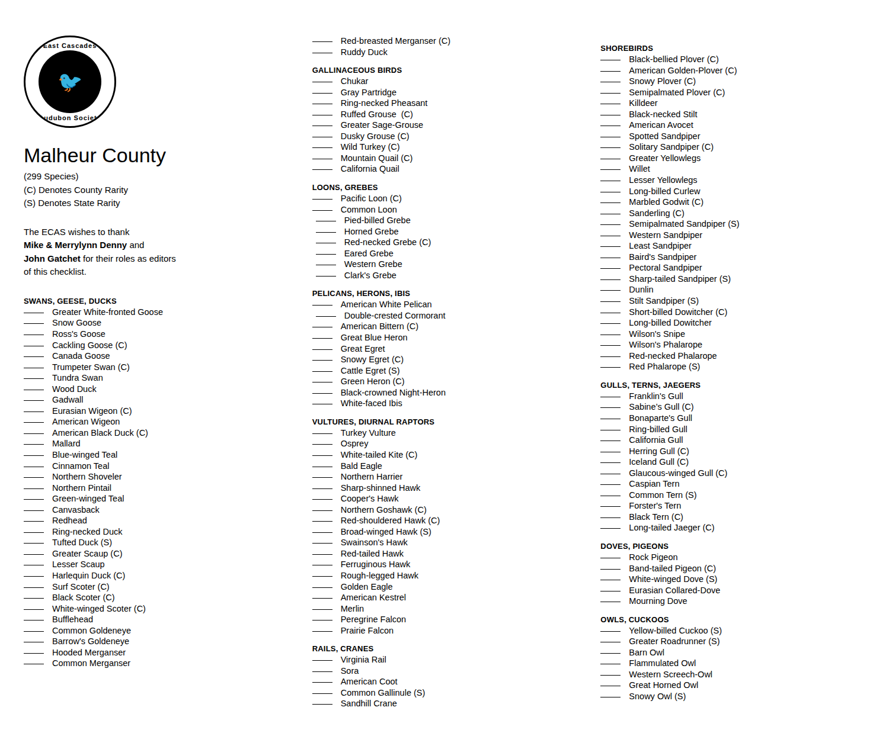East Cascades
🐦
Audubon Society
Malheur County
(299 Species)
(C) Denotes County Rarity
(S) Denotes State Rarity
The ECAS wishes to thank
Mike & Merrylynn Denny and
John Gatchet for their roles as editors
of this checklist.
SWANS, GEESE, DUCKS
Greater White-fronted Goose
Snow Goose
Ross's Goose
Cackling Goose (C)
Canada Goose
Trumpeter Swan (C)
Tundra Swan
Wood Duck
Gadwall
Eurasian Wigeon (C)
American Wigeon
American Black Duck (C)
Mallard
Blue-winged Teal
Cinnamon Teal
Northern Shoveler
Northern Pintail
Green-winged Teal
Canvasback
Redhead
Ring-necked Duck
Tufted Duck (S)
Greater Scaup (C)
Lesser Scaup
Harlequin Duck (C)
Surf Scoter (C)
Black Scoter (C)
White-winged Scoter (C)
Bufflehead
Common Goldeneye
Barrow's Goldeneye
Hooded Merganser
Common Merganser
Red-breasted Merganser (C)
Ruddy Duck
GALLINACEOUS BIRDS
Chukar
Gray Partridge
Ring-necked Pheasant
Ruffed Grouse (C)
Greater Sage-Grouse
Dusky Grouse (C)
Wild Turkey (C)
Mountain Quail (C)
California Quail
LOONS, GREBES
Pacific Loon (C)
Common Loon
Pied-billed Grebe
Horned Grebe
Red-necked Grebe (C)
Eared Grebe
Western Grebe
Clark's Grebe
PELICANS, HERONS, IBIS
American White Pelican
Double-crested Cormorant
American Bittern (C)
Great Blue Heron
Great Egret
Snowy Egret (C)
Cattle Egret (S)
Green Heron (C)
Black-crowned Night-Heron
White-faced Ibis
VULTURES, DIURNAL RAPTORS
Turkey Vulture
Osprey
White-tailed Kite (C)
Bald Eagle
Northern Harrier
Sharp-shinned Hawk
Cooper's Hawk
Northern Goshawk (C)
Red-shouldered Hawk (C)
Broad-winged Hawk (S)
Swainson's Hawk
Red-tailed Hawk
Ferruginous Hawk
Rough-legged Hawk
Golden Eagle
American Kestrel
Merlin
Peregrine Falcon
Prairie Falcon
RAILS, CRANES
Virginia Rail
Sora
American Coot
Common Gallinule (S)
Sandhill Crane
SHOREBIRDS
Black-bellied Plover (C)
American Golden-Plover (C)
Snowy Plover (C)
Semipalmated Plover (C)
Killdeer
Black-necked Stilt
American Avocet
Spotted Sandpiper
Solitary Sandpiper (C)
Greater Yellowlegs
Willet
Lesser Yellowlegs
Long-billed Curlew
Marbled Godwit (C)
Sanderling (C)
Semipalmated Sandpiper (S)
Western Sandpiper
Least Sandpiper
Baird's Sandpiper
Pectoral Sandpiper
Sharp-tailed Sandpiper (S)
Dunlin
Stilt Sandpiper (S)
Short-billed Dowitcher (C)
Long-billed Dowitcher
Wilson's Snipe
Wilson's Phalarope
Red-necked Phalarope
Red Phalarope (S)
GULLS, TERNS, JAEGERS
Franklin's Gull
Sabine’s Gull (C)
Bonaparte's Gull
Ring-billed Gull
California Gull
Herring Gull (C)
Iceland Gull (C)
Glaucous-winged Gull (C)
Caspian Tern
Common Tern (S)
Forster's Tern
Black Tern (C)
Long-tailed Jaeger (C)
DOVES, PIGEONS
Rock Pigeon
Band-tailed Pigeon (C)
White-winged Dove (S)
Eurasian Collared-Dove
Mourning Dove
OWLS, CUCKOOS
Yellow-billed Cuckoo (S)
Greater Roadrunner (S)
Barn Owl
Flammulated Owl
Western Screech-Owl
Great Horned Owl
Snowy Owl (S)